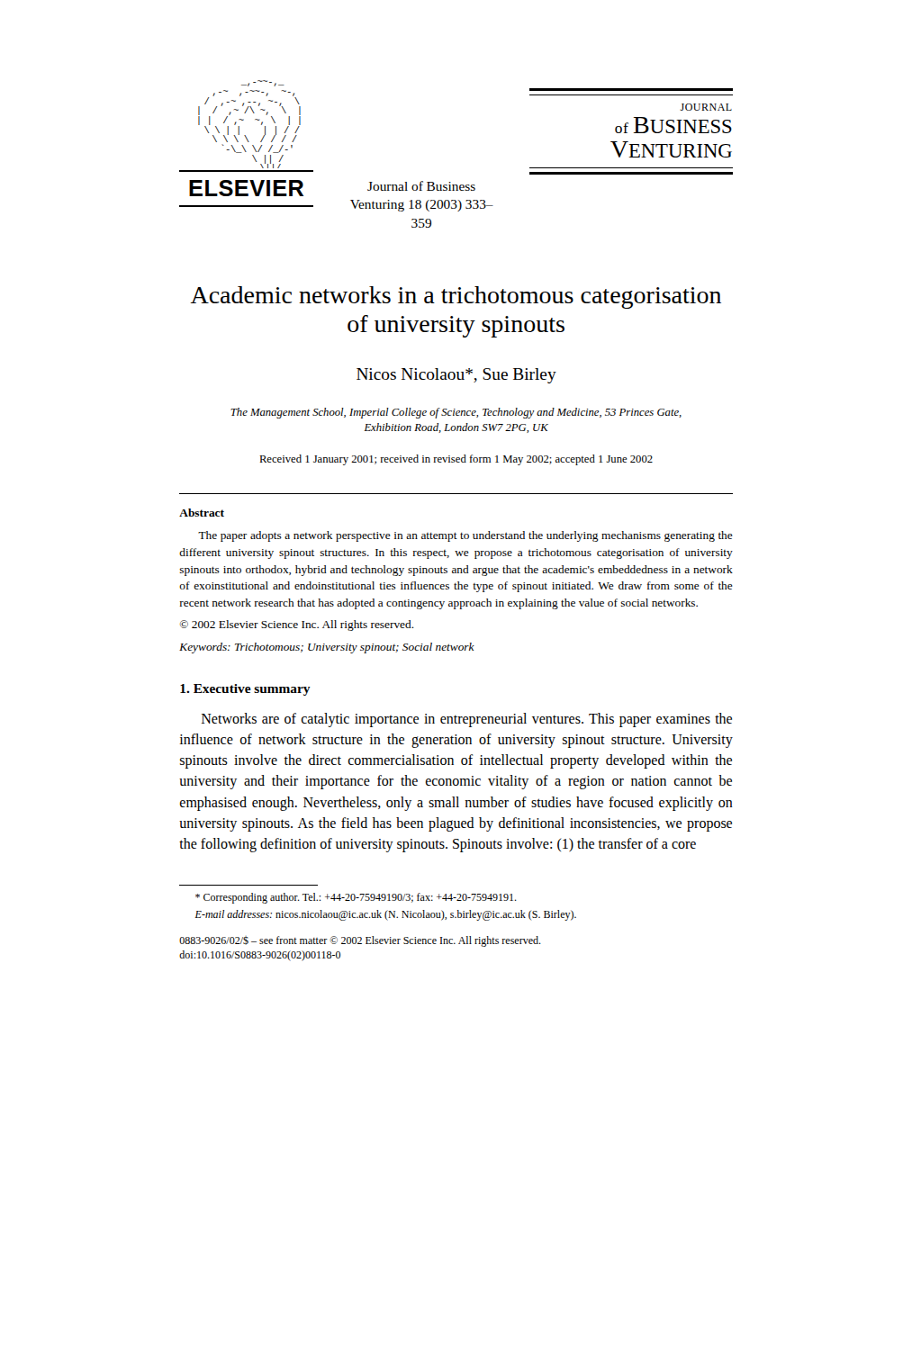_,-~~-,_ ,-~ ,-~~-, ~-, / ,-~ ,--, ~-, \ | / ,~ /\ ~, \ | | | / ,~ ~, \ | | \ \ | | | | / / \ \ \ \ / / / / `-\_\ \/ /_/-' \ || / \||/ || || /||\ /_||_\ '------'
ELSEVIER
Journal of Business Venturing 18 (2003) 333–359
JOURNAL
of BUSINESS
VENTURING
Academic networks in a trichotomous categorisation
of university spinouts
Nicos Nicolaou*, Sue Birley
The Management School, Imperial College of Science, Technology and Medicine, 53 Princes Gate,
Exhibition Road, London SW7 2PG, UK
Received 1 January 2001; received in revised form 1 May 2002; accepted 1 June 2002
Abstract
The paper adopts a network perspective in an attempt to understand the underlying mechanisms generating the different university spinout structures. In this respect, we propose a trichotomous categorisation of university spinouts into orthodox, hybrid and technology spinouts and argue that the academic's embeddedness in a network of exoinstitutional and endoinstitutional ties influences the type of spinout initiated. We draw from some of the recent network research that has adopted a contingency approach in explaining the value of social networks.
© 2002 Elsevier Science Inc. All rights reserved.
Keywords: Trichotomous; University spinout; Social network
1. Executive summary
Networks are of catalytic importance in entrepreneurial ventures. This paper examines the influence of network structure in the generation of university spinout structure. University spinouts involve the direct commercialisation of intellectual property developed within the university and their importance for the economic vitality of a region or nation cannot be emphasised enough. Nevertheless, only a small number of studies have focused explicitly on university spinouts. As the field has been plagued by definitional inconsistencies, we propose the following definition of university spinouts. Spinouts involve: (1) the transfer of a core
* Corresponding author. Tel.: +44-20-75949190/3; fax: +44-20-75949191.
E-mail addresses: nicos.nicolaou@ic.ac.uk (N. Nicolaou), s.birley@ic.ac.uk (S. Birley).
0883-9026/02/$ – see front matter © 2002 Elsevier Science Inc. All rights reserved.
doi:10.1016/S0883-9026(02)00118-0